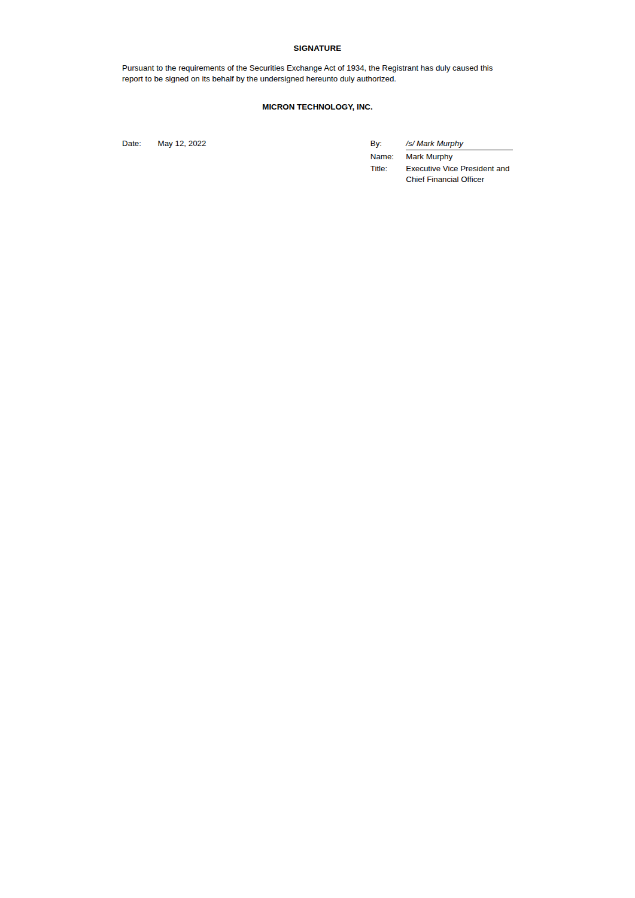SIGNATURE
Pursuant to the requirements of the Securities Exchange Act of 1934, the Registrant has duly caused this report to be signed on its behalf by the undersigned hereunto duly authorized.
MICRON TECHNOLOGY, INC.
| Date: | May 12, 2022 | | By: | /s/ Mark Murphy |
| | | | Name: | Mark Murphy |
| | | | Title: | Executive Vice President and Chief Financial Officer |